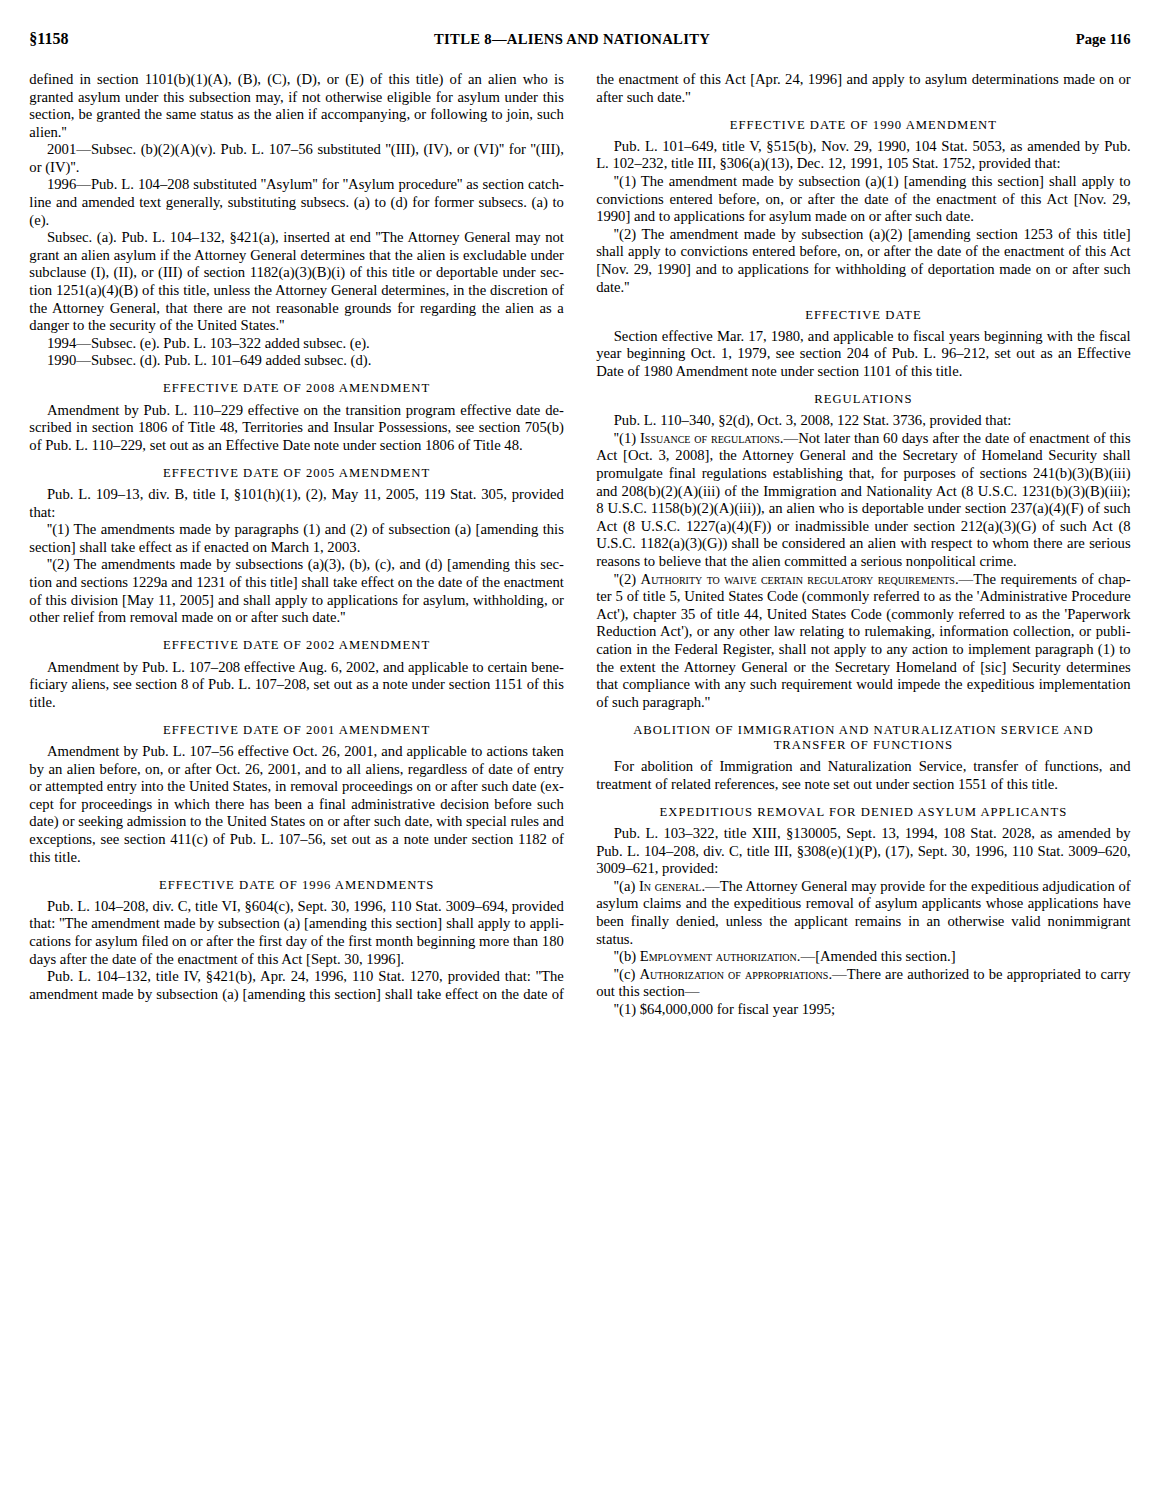§1158 TITLE 8—ALIENS AND NATIONALITY Page 116
defined in section 1101(b)(1)(A), (B), (C), (D), or (E) of this title) of an alien who is granted asylum under this subsection may, if not otherwise eligible for asylum under this section, be granted the same status as the alien if accompanying, or following to join, such alien.''
2001—Subsec. (b)(2)(A)(v). Pub. L. 107–56 substituted ''(III), (IV), or (VI)'' for ''(III), or (IV)''.
1996—Pub. L. 104–208 substituted ''Asylum'' for ''Asylum procedure'' as section catchline and amended text generally, substituting subsecs. (a) to (d) for former subsecs. (a) to (e).
Subsec. (a). Pub. L. 104–132, §421(a), inserted at end ''The Attorney General may not grant an alien asylum if the Attorney General determines that the alien is excludable under subclause (I), (II), or (III) of section 1182(a)(3)(B)(i) of this title or deportable under section 1251(a)(4)(B) of this title, unless the Attorney General determines, in the discretion of the Attorney General, that there are not reasonable grounds for regarding the alien as a danger to the security of the United States.''
1994—Subsec. (e). Pub. L. 103–322 added subsec. (e).
1990—Subsec. (d). Pub. L. 101–649 added subsec. (d).
Effective Date of 2008 Amendment
Amendment by Pub. L. 110–229 effective on the transition program effective date described in section 1806 of Title 48, Territories and Insular Possessions, see section 705(b) of Pub. L. 110–229, set out as an Effective Date note under section 1806 of Title 48.
Effective Date of 2005 Amendment
Pub. L. 109–13, div. B, title I, §101(h)(1), (2), May 11, 2005, 119 Stat. 305, provided that:
''(1) The amendments made by paragraphs (1) and (2) of subsection (a) [amending this section] shall take effect as if enacted on March 1, 2003.
''(2) The amendments made by subsections (a)(3), (b), (c), and (d) [amending this section and sections 1229a and 1231 of this title] shall take effect on the date of the enactment of this division [May 11, 2005] and shall apply to applications for asylum, withholding, or other relief from removal made on or after such date.''
Effective Date of 2002 Amendment
Amendment by Pub. L. 107–208 effective Aug. 6, 2002, and applicable to certain beneficiary aliens, see section 8 of Pub. L. 107–208, set out as a note under section 1151 of this title.
Effective Date of 2001 Amendment
Amendment by Pub. L. 107–56 effective Oct. 26, 2001, and applicable to actions taken by an alien before, on, or after Oct. 26, 2001, and to all aliens, regardless of date of entry or attempted entry into the United States, in removal proceedings on or after such date (except for proceedings in which there has been a final administrative decision before such date) or seeking admission to the United States on or after such date, with special rules and exceptions, see section 411(c) of Pub. L. 107–56, set out as a note under section 1182 of this title.
Effective Date of 1996 Amendments
Pub. L. 104–208, div. C, title VI, §604(c), Sept. 30, 1996, 110 Stat. 3009–694, provided that: ''The amendment made by subsection (a) [amending this section] shall apply to applications for asylum filed on or after the first day of the first month beginning more than 180 days after the date of the enactment of this Act [Sept. 30, 1996].
Pub. L. 104–132, title IV, §421(b), Apr. 24, 1996, 110 Stat. 1270, provided that: ''The amendment made by subsection (a) [amending this section] shall take effect on the date of the enactment of this Act [Apr. 24, 1996] and apply to asylum determinations made on or after such date.''
Effective Date of 1990 Amendment
Pub. L. 101–649, title V, §515(b), Nov. 29, 1990, 104 Stat. 5053, as amended by Pub. L. 102–232, title III, §306(a)(13), Dec. 12, 1991, 105 Stat. 1752, provided that:
''(1) The amendment made by subsection (a)(1) [amending this section] shall apply to convictions entered before, on, or after the date of the enactment of this Act [Nov. 29, 1990] and to applications for asylum made on or after such date.
''(2) The amendment made by subsection (a)(2) [amending section 1253 of this title] shall apply to convictions entered before, on, or after the date of the enactment of this Act [Nov. 29, 1990] and to applications for withholding of deportation made on or after such date.''
Effective Date
Section effective Mar. 17, 1980, and applicable to fiscal years beginning with the fiscal year beginning Oct. 1, 1979, see section 204 of Pub. L. 96–212, set out as an Effective Date of 1980 Amendment note under section 1101 of this title.
Regulations
Pub. L. 110–340, §2(d), Oct. 3, 2008, 122 Stat. 3736, provided that:
''(1) Issuance of regulations.—Not later than 60 days after the date of enactment of this Act [Oct. 3, 2008], the Attorney General and the Secretary of Homeland Security shall promulgate final regulations establishing that, for purposes of sections 241(b)(3)(B)(iii) and 208(b)(2)(A)(iii) of the Immigration and Nationality Act (8 U.S.C. 1231(b)(3)(B)(iii); 8 U.S.C. 1158(b)(2)(A)(iii)), an alien who is deportable under section 237(a)(4)(F) of such Act (8 U.S.C. 1227(a)(4)(F)) or inadmissible under section 212(a)(3)(G) of such Act (8 U.S.C. 1182(a)(3)(G)) shall be considered an alien with respect to whom there are serious reasons to believe that the alien committed a serious nonpolitical crime.
''(2) Authority to waive certain regulatory requirements.—The requirements of chapter 5 of title 5, United States Code (commonly referred to as the 'Administrative Procedure Act'), chapter 35 of title 44, United States Code (commonly referred to as the 'Paperwork Reduction Act'), or any other law relating to rulemaking, information collection, or publication in the Federal Register, shall not apply to any action to implement paragraph (1) to the extent the Attorney General or the Secretary Homeland of [sic] Security determines that compliance with any such requirement would impede the expeditious implementation of such paragraph.''
Abolition of Immigration and Naturalization Service and Transfer of Functions
For abolition of Immigration and Naturalization Service, transfer of functions, and treatment of related references, see note set out under section 1551 of this title.
Expeditious Removal for Denied Asylum Applicants
Pub. L. 103–322, title XIII, §130005, Sept. 13, 1994, 108 Stat. 2028, as amended by Pub. L. 104–208, div. C, title III, §308(e)(1)(P), (17), Sept. 30, 1996, 110 Stat. 3009–620, 3009–621, provided:
''(a) In general.—The Attorney General may provide for the expeditious adjudication of asylum claims and the expeditious removal of asylum applicants whose applications have been finally denied, unless the applicant remains in an otherwise valid nonimmigrant status.
''(b) Employment authorization.—[Amended this section.]
''(c) Authorization of appropriations.—There are authorized to be appropriated to carry out this section—
''(1) $64,000,000 for fiscal year 1995;